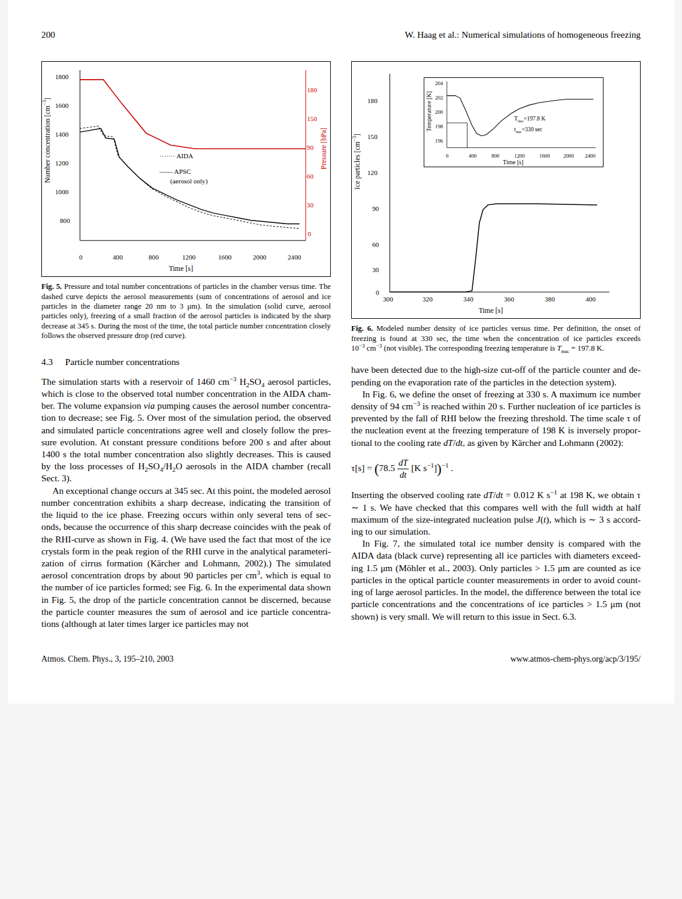200
W. Haag et al.: Numerical simulations of homogeneous freezing
Number concentration [cm−3] Pressure [hPa] Time [s] 1800 1600 1400 1200 1000 800 180 150 90 60 30 0 0 400 800 1200 1600 2000 2400 ······· AIDA —— APSC (aerosol only)
Fig. 5. Pressure and total number concentrations of particles in the chamber versus time. The dashed curve depicts the aerosol measurements (sum of concentrations of aerosol and ice particles in the diameter range 20 nm to 3 μm). In the simulation (solid curve, aerosol particles only), freezing of a small fraction of the aerosol particles is indicated by the sharp decrease at 345 s. During the most of the time, the total particle number concentration closely follows the observed pressure drop (red curve).
4.3 Particle number concentrations
The simulation starts with a reservoir of 1460 cm−3 H2SO4 aerosol particles, which is close to the observed total number concentration in the AIDA chamber. The volume expansion via pumping causes the aerosol number concentration to decrease; see Fig. 5. Over most of the simulation period, the observed and simulated particle concentrations agree well and closely follow the pressure evolution. At constant pressure conditions before 200 s and after about 1400 s the total number concentration also slightly decreases. This is caused by the loss processes of H2SO4/H2O aerosols in the AIDA chamber (recall Sect. 3).
An exceptional change occurs at 345 sec. At this point, the modeled aerosol number concentration exhibits a sharp decrease, indicating the transition of the liquid to the ice phase. Freezing occurs within only several tens of seconds, because the occurrence of this sharp decrease coincides with the peak of the RHI-curve as shown in Fig. 4. (We have used the fact that most of the ice crystals form in the peak region of the RHI curve in the analytical parameterization of cirrus formation (Kärcher and Lohmann, 2002).) The simulated aerosol concentration drops by about 90 particles per cm3, which is equal to the number of ice particles formed; see Fig. 6. In the experimental data shown in Fig. 5, the drop of the particle concentration cannot be discerned, because the particle counter measures the sum of aerosol and ice particle concentrations (although at later times larger ice particles may not
Ice particles [cm−3] Time [s] 180 150 120 90 60 30 0 300 320 340 360 380 400
Temperature [K] Time [s] 204 202 200 198 196 0 400 800 1200 1600 2000 2400 Tnuc=197.8 K tnuc=330 sec
Fig. 6. Modeled number density of ice particles versus time. Per definition, the onset of freezing is found at 330 sec, the time when the concentration of ice particles exceeds 10−3 cm−3 (not visible). The corresponding freezing temperature is Tnuc = 197.8 K.
have been detected due to the high-size cut-off of the particle counter and depending on the evaporation rate of the particles in the detection system).
In Fig. 6, we define the onset of freezing at 330 s. A maximum ice number density of 94 cm−3 is reached within 20 s. Further nucleation of ice particles is prevented by the fall of RHI below the freezing threshold. The time scale τ of the nucleation event at the freezing temperature of 198 K is inversely proportional to the cooling rate dT/dt, as given by Kärcher and Lohmann (2002):
τ[s] = (78.5 dT dt [K s−1])−1 .
Inserting the observed cooling rate dT/dt = 0.012 K s−1 at 198 K, we obtain τ ∼ 1 s. We have checked that this compares well with the full width at half maximum of the size-integrated nucleation pulse J(t), which is ∼ 3 s according to our simulation.
In Fig. 7, the simulated total ice number density is compared with the AIDA data (black curve) representing all ice particles with diameters exceeding 1.5 μm (Möhler et al., 2003). Only particles > 1.5 μm are counted as ice particles in the optical particle counter measurements in order to avoid counting of large aerosol particles. In the model, the difference between the total ice particle concentrations and the concentrations of ice particles > 1.5 μm (not shown) is very small. We will return to this issue in Sect. 6.3.
Atmos. Chem. Phys., 3, 195–210, 2003
www.atmos-chem-phys.org/acp/3/195/